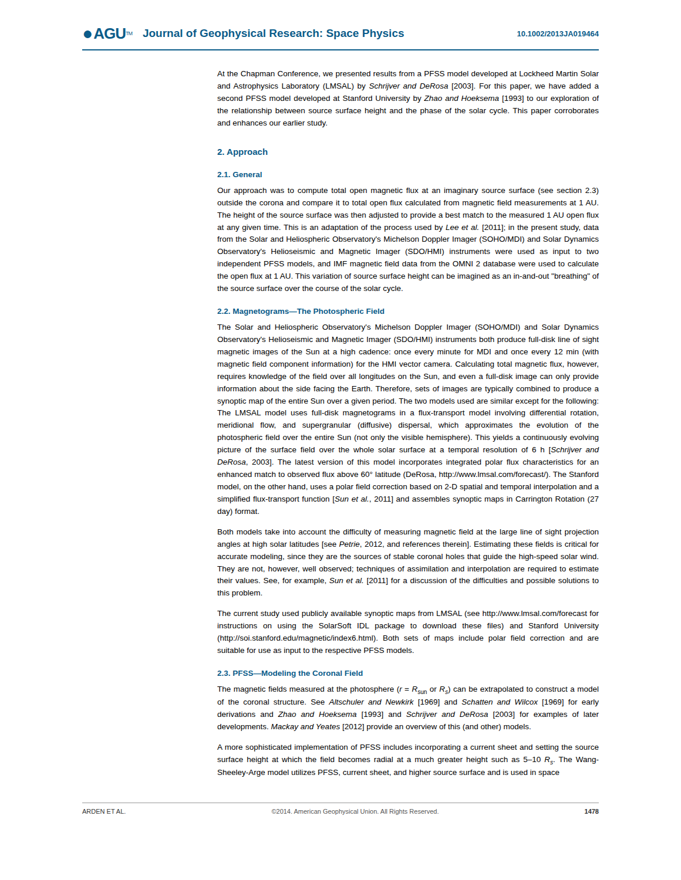●AGUTM
Journal of Geophysical Research: Space Physics
10.1002/2013JA019464
At the Chapman Conference, we presented results from a PFSS model developed at Lockheed Martin Solar and Astrophysics Laboratory (LMSAL) by Schrijver and DeRosa [2003]. For this paper, we have added a second PFSS model developed at Stanford University by Zhao and Hoeksema [1993] to our exploration of the relationship between source surface height and the phase of the solar cycle. This paper corroborates and enhances our earlier study.
2. Approach
2.1. General
Our approach was to compute total open magnetic flux at an imaginary source surface (see section 2.3) outside the corona and compare it to total open flux calculated from magnetic field measurements at 1 AU. The height of the source surface was then adjusted to provide a best match to the measured 1 AU open flux at any given time. This is an adaptation of the process used by Lee et al. [2011]; in the present study, data from the Solar and Heliospheric Observatory's Michelson Doppler Imager (SOHO/MDI) and Solar Dynamics Observatory's Helioseismic and Magnetic Imager (SDO/HMI) instruments were used as input to two independent PFSS models, and IMF magnetic field data from the OMNI 2 database were used to calculate the open flux at 1 AU. This variation of source surface height can be imagined as an in-and-out "breathing" of the source surface over the course of the solar cycle.
2.2. Magnetograms—The Photospheric Field
The Solar and Heliospheric Observatory's Michelson Doppler Imager (SOHO/MDI) and Solar Dynamics Observatory's Helioseismic and Magnetic Imager (SDO/HMI) instruments both produce full-disk line of sight magnetic images of the Sun at a high cadence: once every minute for MDI and once every 12 min (with magnetic field component information) for the HMI vector camera. Calculating total magnetic flux, however, requires knowledge of the field over all longitudes on the Sun, and even a full-disk image can only provide information about the side facing the Earth. Therefore, sets of images are typically combined to produce a synoptic map of the entire Sun over a given period. The two models used are similar except for the following: The LMSAL model uses full-disk magnetograms in a flux-transport model involving differential rotation, meridional flow, and supergranular (diffusive) dispersal, which approximates the evolution of the photospheric field over the entire Sun (not only the visible hemisphere). This yields a continuously evolving picture of the surface field over the whole solar surface at a temporal resolution of 6 h [Schrijver and DeRosa, 2003]. The latest version of this model incorporates integrated polar flux characteristics for an enhanced match to observed flux above 60° latitude (DeRosa, http://www.lmsal.com/forecast/). The Stanford model, on the other hand, uses a polar field correction based on 2-D spatial and temporal interpolation and a simplified flux-transport function [Sun et al., 2011] and assembles synoptic maps in Carrington Rotation (27 day) format.
Both models take into account the difficulty of measuring magnetic field at the large line of sight projection angles at high solar latitudes [see Petrie, 2012, and references therein]. Estimating these fields is critical for accurate modeling, since they are the sources of stable coronal holes that guide the high-speed solar wind. They are not, however, well observed; techniques of assimilation and interpolation are required to estimate their values. See, for example, Sun et al. [2011] for a discussion of the difficulties and possible solutions to this problem.
The current study used publicly available synoptic maps from LMSAL (see http://www.lmsal.com/forecast for instructions on using the SolarSoft IDL package to download these files) and Stanford University (http://soi.stanford.edu/magnetic/index6.html). Both sets of maps include polar field correction and are suitable for use as input to the respective PFSS models.
2.3. PFSS—Modeling the Coronal Field
The magnetic fields measured at the photosphere (r = Rsun or Rs) can be extrapolated to construct a model of the coronal structure. See Altschuler and Newkirk [1969] and Schatten and Wilcox [1969] for early derivations and Zhao and Hoeksema [1993] and Schrijver and DeRosa [2003] for examples of later developments. Mackay and Yeates [2012] provide an overview of this (and other) models.
A more sophisticated implementation of PFSS includes incorporating a current sheet and setting the source surface height at which the field becomes radial at a much greater height such as 5–10 Rs. The Wang-Sheeley-Arge model utilizes PFSS, current sheet, and higher source surface and is used in space
ARDEN ET AL.
©2014. American Geophysical Union. All Rights Reserved.
1478